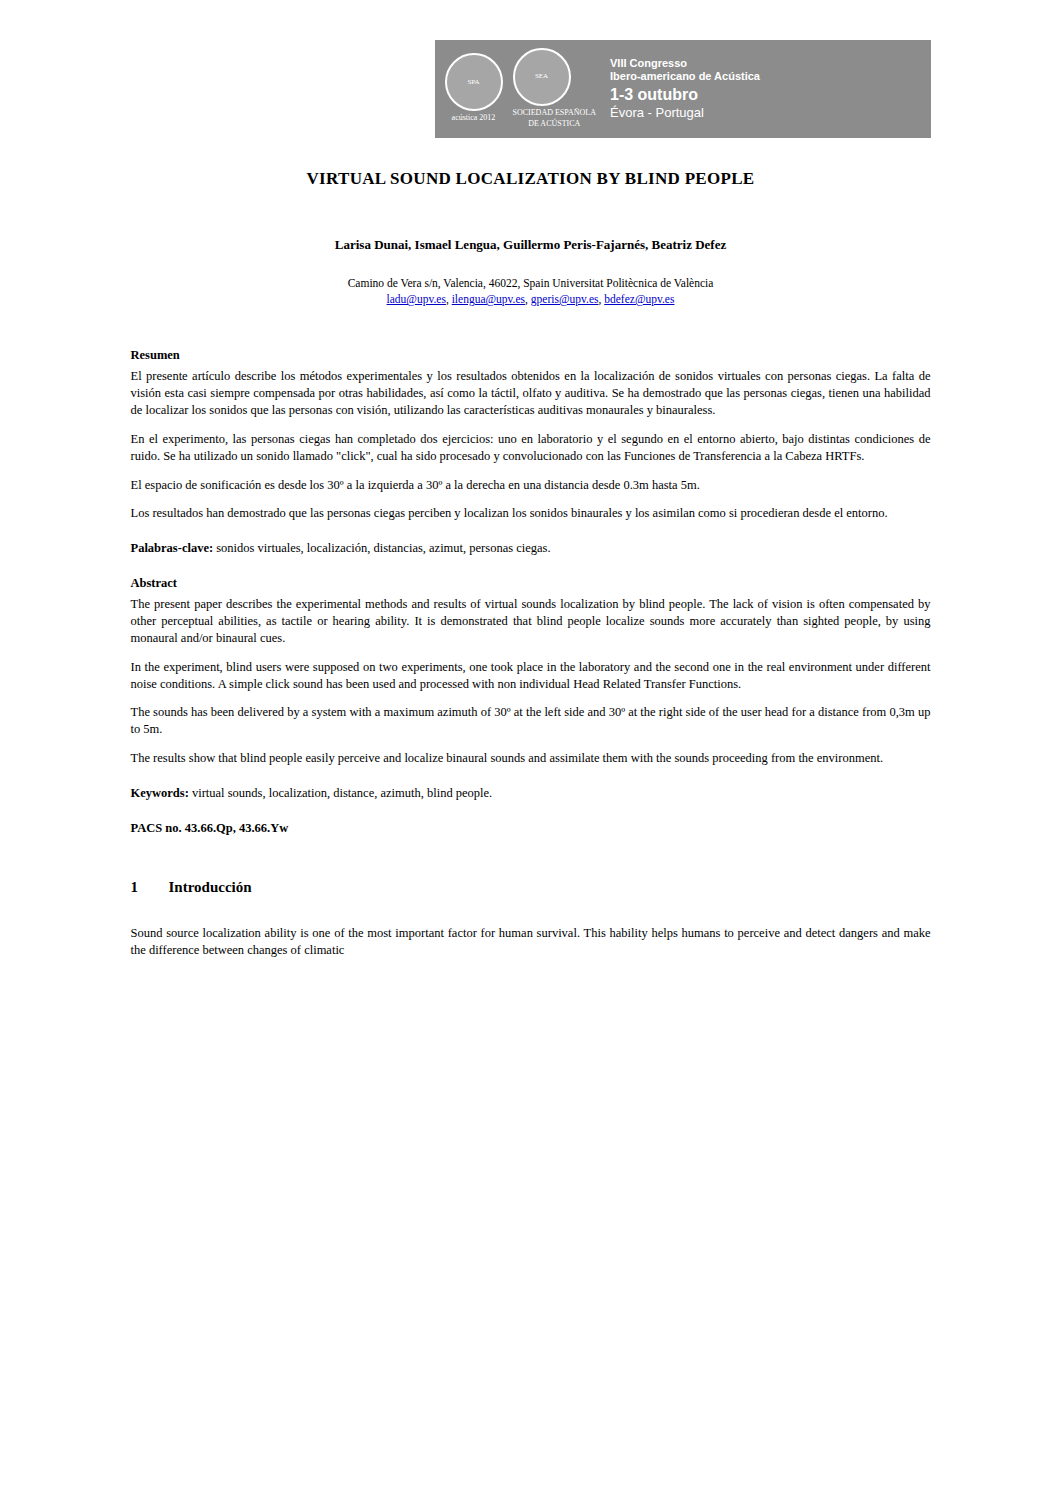SPA
acústica 2012
SEA
SOCIEDAD ESPAÑOLA
DE ACÚSTICA
VIII Congresso
Ibero-americano de Acústica
1-3 outubro
Évora - Portugal
VIRTUAL SOUND LOCALIZATION BY BLIND PEOPLE
Larisa Dunai, Ismael Lengua, Guillermo Peris-Fajarnés, Beatriz Defez
Camino de Vera s/n, Valencia, 46022, Spain Universitat Politècnica de València
ladu@upv.es, ilengua@upv.es, gperis@upv.es, bdefez@upv.es
Resumen
El presente artículo describe los métodos experimentales y los resultados obtenidos en la localización de sonidos virtuales con personas ciegas. La falta de visión esta casi siempre compensada por otras habilidades, así como la táctil, olfato y auditiva. Se ha demostrado que las personas ciegas, tienen una habilidad de localizar los sonidos que las personas con visión, utilizando las características auditivas monaurales y binauraless.
En el experimento, las personas ciegas han completado dos ejercicios: uno en laboratorio y el segundo en el entorno abierto, bajo distintas condiciones de ruido. Se ha utilizado un sonido llamado "click", cual ha sido procesado y convolucionado con las Funciones de Transferencia a la Cabeza HRTFs.
El espacio de sonificación es desde los 30º a la izquierda a 30º a la derecha en una distancia desde 0.3m hasta 5m.
Los resultados han demostrado que las personas ciegas perciben y localizan los sonidos binaurales y los asimilan como si procedieran desde el entorno.
Palabras-clave: sonidos virtuales, localización, distancias, azimut, personas ciegas.
Abstract
The present paper describes the experimental methods and results of virtual sounds localization by blind people. The lack of vision is often compensated by other perceptual abilities, as tactile or hearing ability. It is demonstrated that blind people localize sounds more accurately than sighted people, by using monaural and/or binaural cues.
In the experiment, blind users were supposed on two experiments, one took place in the laboratory and the second one in the real environment under different noise conditions. A simple click sound has been used and processed with non individual Head Related Transfer Functions.
The sounds has been delivered by a system with a maximum azimuth of 30º at the left side and 30º at the right side of the user head for a distance from 0,3m up to 5m.
The results show that blind people easily perceive and localize binaural sounds and assimilate them with the sounds proceeding from the environment.
Keywords: virtual sounds, localization, distance, azimuth, blind people.
PACS no. 43.66.Qp, 43.66.Yw
1 Introducción
Sound source localization ability is one of the most important factor for human survival. This hability helps humans to perceive and detect dangers and make the difference between changes of climatic